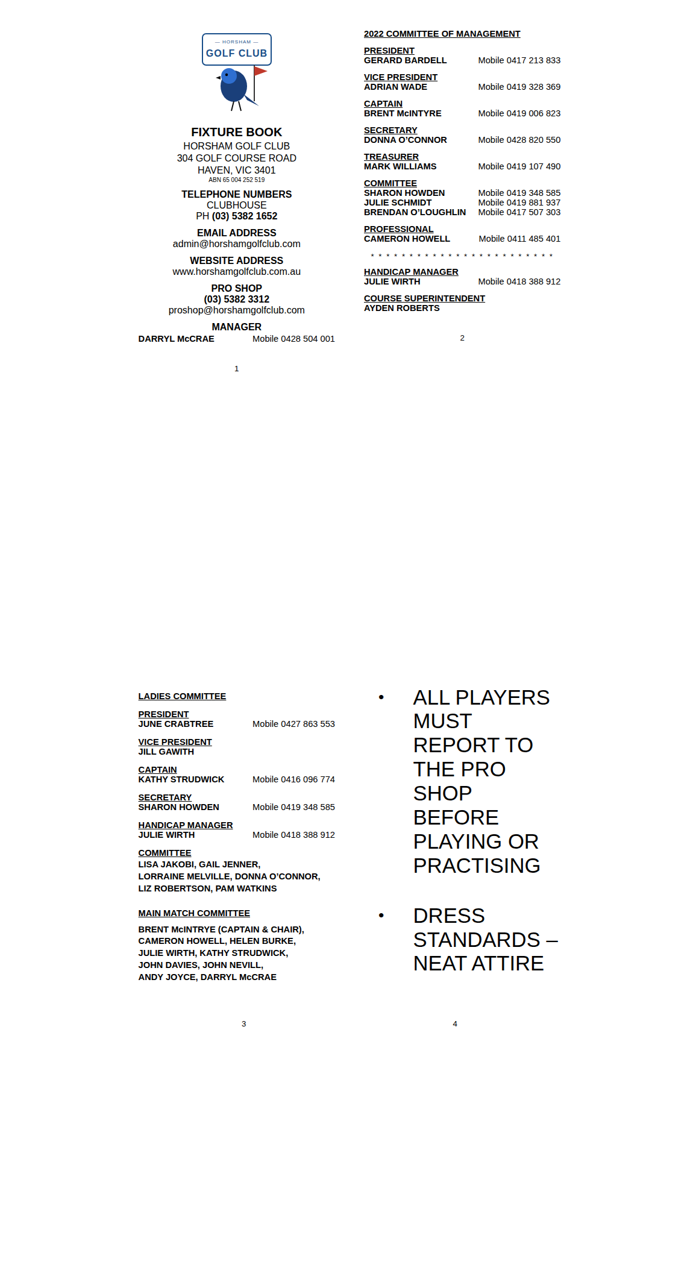— HORSHAM — GOLF CLUB
FIXTURE BOOK
HORSHAM GOLF CLUB
304 GOLF COURSE ROAD
HAVEN, VIC 3401
ABN 65 004 252 519
TELEPHONE NUMBERS
CLUBHOUSE
PH (03) 5382 1652
EMAIL ADDRESS
admin@horshamgolfclub.com
WEBSITE ADDRESS
www.horshamgolfclub.com.au
PRO SHOP
(03) 5382 3312
proshop@horshamgolfclub.com
MANAGER
DARRYL McCRAE Mobile 0428 504 001
1
2022 COMMITTEE OF MANAGEMENT
PRESIDENT
GERARD BARDELL Mobile 0417 213 833
VICE PRESIDENT
ADRIAN WADE Mobile 0419 328 369
CAPTAIN
BRENT McINTYRE Mobile 0419 006 823
SECRETARY
DONNA O’CONNOR Mobile 0428 820 550
TREASURER
MARK WILLIAMS Mobile 0419 107 490
COMMITTEE
SHARON HOWDEN Mobile 0419 348 585
JULIE SCHMIDT Mobile 0419 881 937
BRENDAN O’LOUGHLIN Mobile 0417 507 303
PROFESSIONAL
CAMERON HOWELL Mobile 0411 485 401
* * * * * * * * * * * * * * * * * * * * * * * *
HANDICAP MANAGER
JULIE WIRTH Mobile 0418 388 912
COURSE SUPERINTENDENT
AYDEN ROBERTS
2
LADIES COMMITTEE
PRESIDENT
JUNE CRABTREE Mobile 0427 863 553
VICE PRESIDENT
JILL GAWITH
CAPTAIN
KATHY STRUDWICK Mobile 0416 096 774
SECRETARY
SHARON HOWDEN Mobile 0419 348 585
HANDICAP MANAGER
JULIE WIRTH Mobile 0418 388 912
COMMITTEE
LISA JAKOBI, GAIL JENNER,
LORRAINE MELVILLE, DONNA O’CONNOR,
LIZ ROBERTSON, PAM WATKINS
MAIN MATCH COMMITTEE
BRENT McINTRYE (CAPTAIN & CHAIR),
CAMERON HOWELL, HELEN BURKE,
JULIE WIRTH, KATHY STRUDWICK,
JOHN DAVIES, JOHN NEVILL,
ANDY JOYCE, DARRYL McCRAE
ALL PLAYERS MUST REPORT TO THE PRO SHOP BEFORE PLAYING OR PRACTISING
DRESS STANDARDS – NEAT ATTIRE
3 4